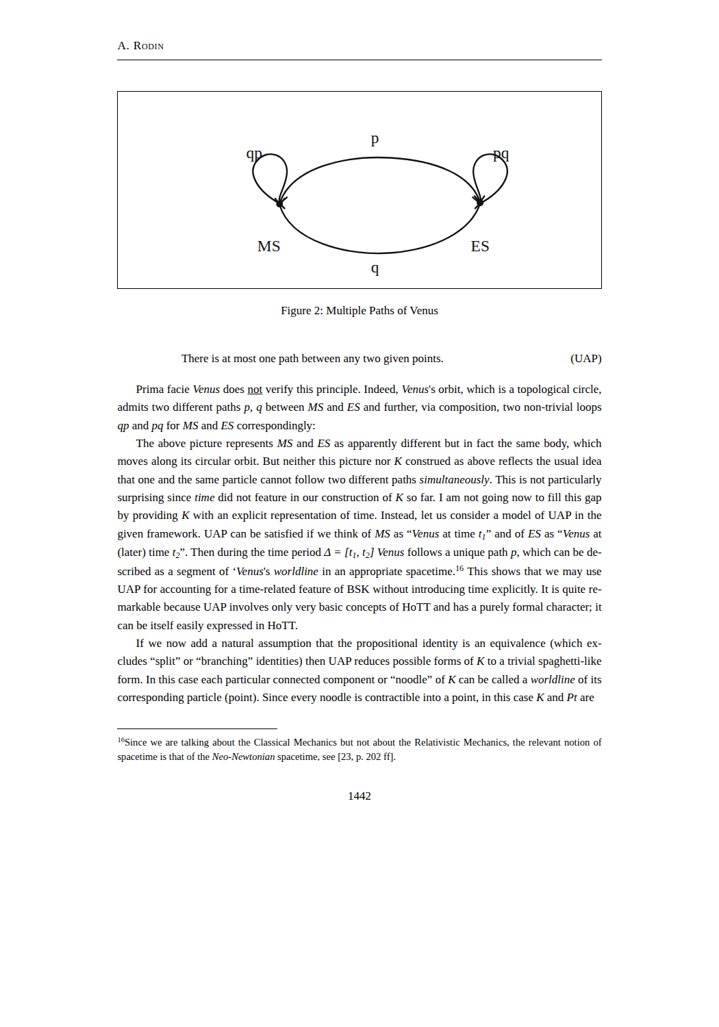A. Rodin
qp p pq q MS ES
Figure 2: Multiple Paths of Venus
(UAP)
There is at most one path between any two given points.
Prima facie Venus does not verify this principle. Indeed, Venus's orbit, which is a topological circle, admits two different paths p, q between MS and ES and further, via composition, two non-trivial loops qp and pq for MS and ES correspondingly:
The above picture represents MS and ES as apparently different but in fact the same body, which moves along its circular orbit. But neither this picture nor K construed as above reflects the usual idea that one and the same particle cannot follow two different paths simultaneously. This is not particularly surprising since time did not feature in our construction of K so far. I am not going now to fill this gap by providing K with an explicit representation of time. Instead, let us consider a model of UAP in the given framework. UAP can be satisfied if we think of MS as “Venus at time t1” and of ES as “Venus at (later) time t2”. Then during the time period Δ = [t1, t2] Venus follows a unique path p, which can be described as a segment of ‘Venus's worldline in an appropriate spacetime.16 This shows that we may use UAP for accounting for a time-related feature of BSK without introducing time explicitly. It is quite remarkable because UAP involves only very basic concepts of HoTT and has a purely formal character; it can be itself easily expressed in HoTT.
If we now add a natural assumption that the propositional identity is an equivalence (which excludes “split” or “branching” identities) then UAP reduces possible forms of K to a trivial spaghetti-like form. In this case each particular connected component or “noodle” of K can be called a worldline of its corresponding particle (point). Since every noodle is contractible into a point, in this case K and Pt are
16Since we are talking about the Classical Mechanics but not about the Relativistic Mechanics, the relevant notion of spacetime is that of the Neo-Newtonian spacetime, see [23, p. 202 ff].
1442